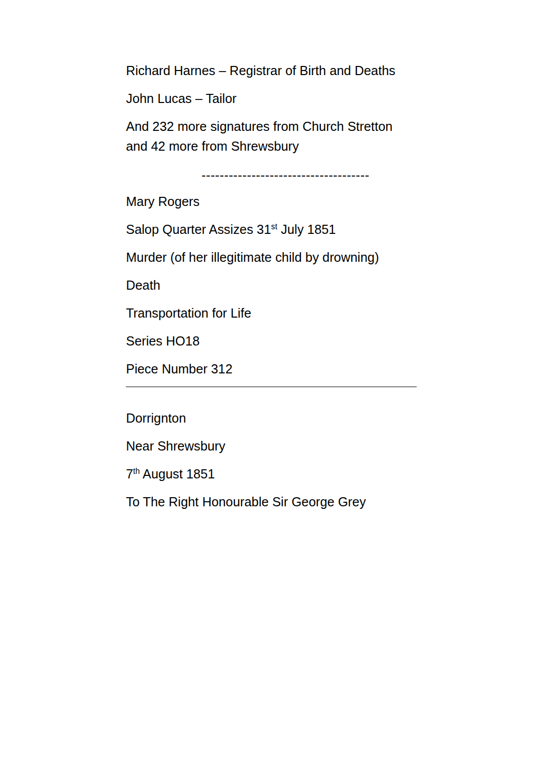Richard Harnes – Registrar of Birth and Deaths
John Lucas – Tailor
And 232 more signatures from Church Stretton and 42 more from Shrewsbury
-------------------------------------
Mary Rogers
Salop Quarter Assizes 31st July 1851
Murder (of her illegitimate child by drowning)
Death
Transportation for Life
Series HO18
Piece Number 312
Dorrignton
Near Shrewsbury
7th August 1851
To The Right Honourable Sir George Grey